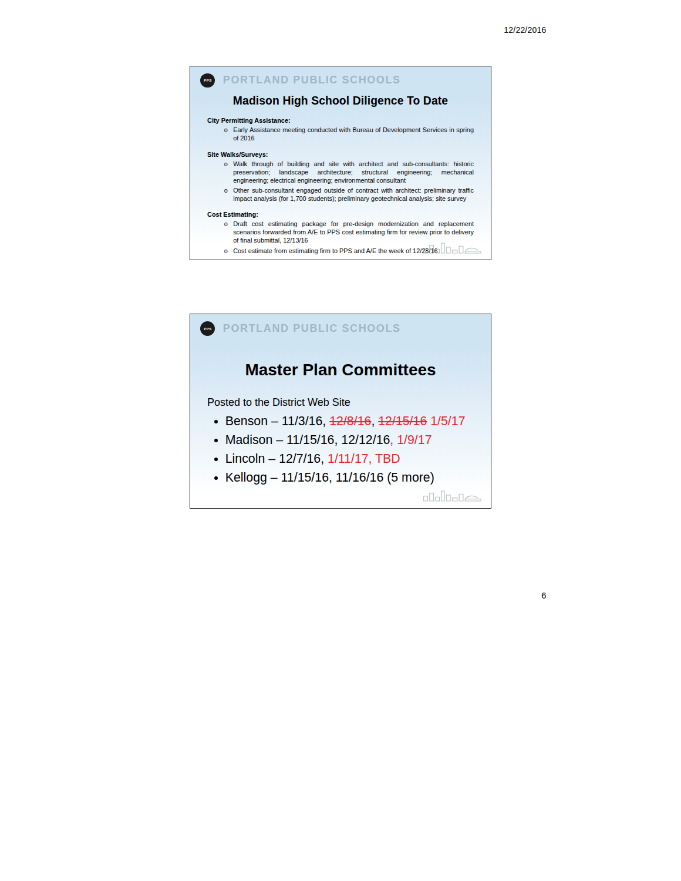12/22/2016
PORTLAND PUBLIC SCHOOLS
Madison High School Diligence To Date
City Permitting Assistance:
Early Assistance meeting conducted with Bureau of Development Services in spring of 2016
Site Walks/Surveys:
Walk through of building and site with architect and sub-consultants: historic preservation; landscape architecture; structural engineering; mechanical engineering; electrical engineering; environmental consultant
Other sub-consultant engaged outside of contract with architect: preliminary traffic impact analysis (for 1,700 students); preliminary geotechnical analysis; site survey
Cost Estimating:
Draft cost estimating package for pre-design modernization and replacement scenarios forwarded from A/E to PPS cost estimating firm for review prior to delivery of final submittal, 12/13/16
Cost estimate from estimating firm to PPS and A/E the week of 12/28/16
PORTLAND PUBLIC SCHOOLS
Master Plan Committees
Posted to the District Web Site
Benson – 11/3/16, 12/8/16, 12/15/16 1/5/17
Madison – 11/15/16, 12/12/16, 1/9/17
Lincoln – 12/7/16, 1/11/17, TBD
Kellogg – 11/15/16, 11/16/16 (5 more)
6